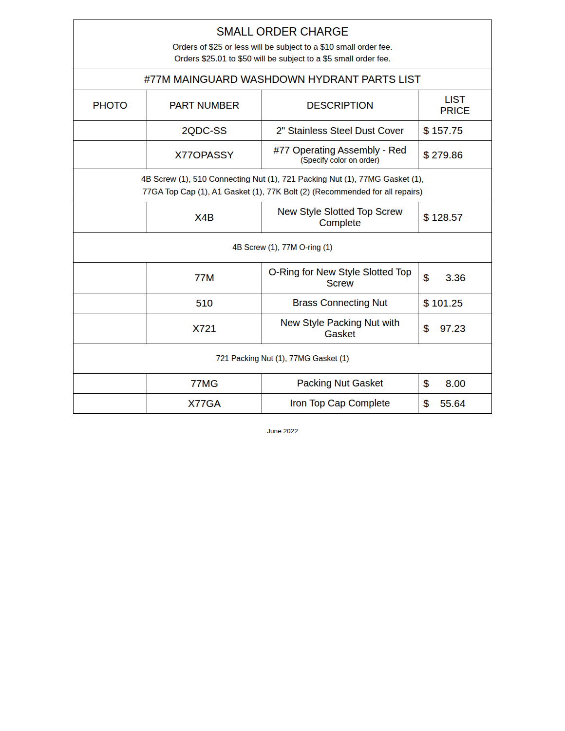| SMALL ORDER CHARGE Orders of $25 or less will be subject to a $10 small order fee. Orders $25.01 to $50 will be subject to a $5 small order fee. |
| #77M MAINGUARD WASHDOWN HYDRANT PARTS LIST |
| PHOTO | PART NUMBER | DESCRIPTION | LIST PRICE |
| | 2QDC-SS | 2" Stainless Steel Dust Cover | $ 157.75 |
| | X77OPASSY | #77 Operating Assembly - Red (Specify color on order) | $ 279.86 |
| 4B Screw (1), 510 Connecting Nut (1), 721 Packing Nut (1), 77MG Gasket (1), 77GA Top Cap (1), A1 Gasket (1), 77K Bolt (2) (Recommended for all repairs) |
| | X4B | New Style Slotted Top Screw Complete | $ 128.57 |
| 4B Screw (1), 77M O-ring (1) |
| | 77M | O-Ring for New Style Slotted Top Screw | $ 3.36 |
| | 510 | Brass Connecting Nut | $ 101.25 |
| | X721 | New Style Packing Nut with Gasket | $ 97.23 |
| 721 Packing Nut (1), 77MG Gasket (1) |
| | 77MG | Packing Nut Gasket | $ 8.00 |
| | X77GA | Iron Top Cap Complete | $ 55.64 |
June 2022